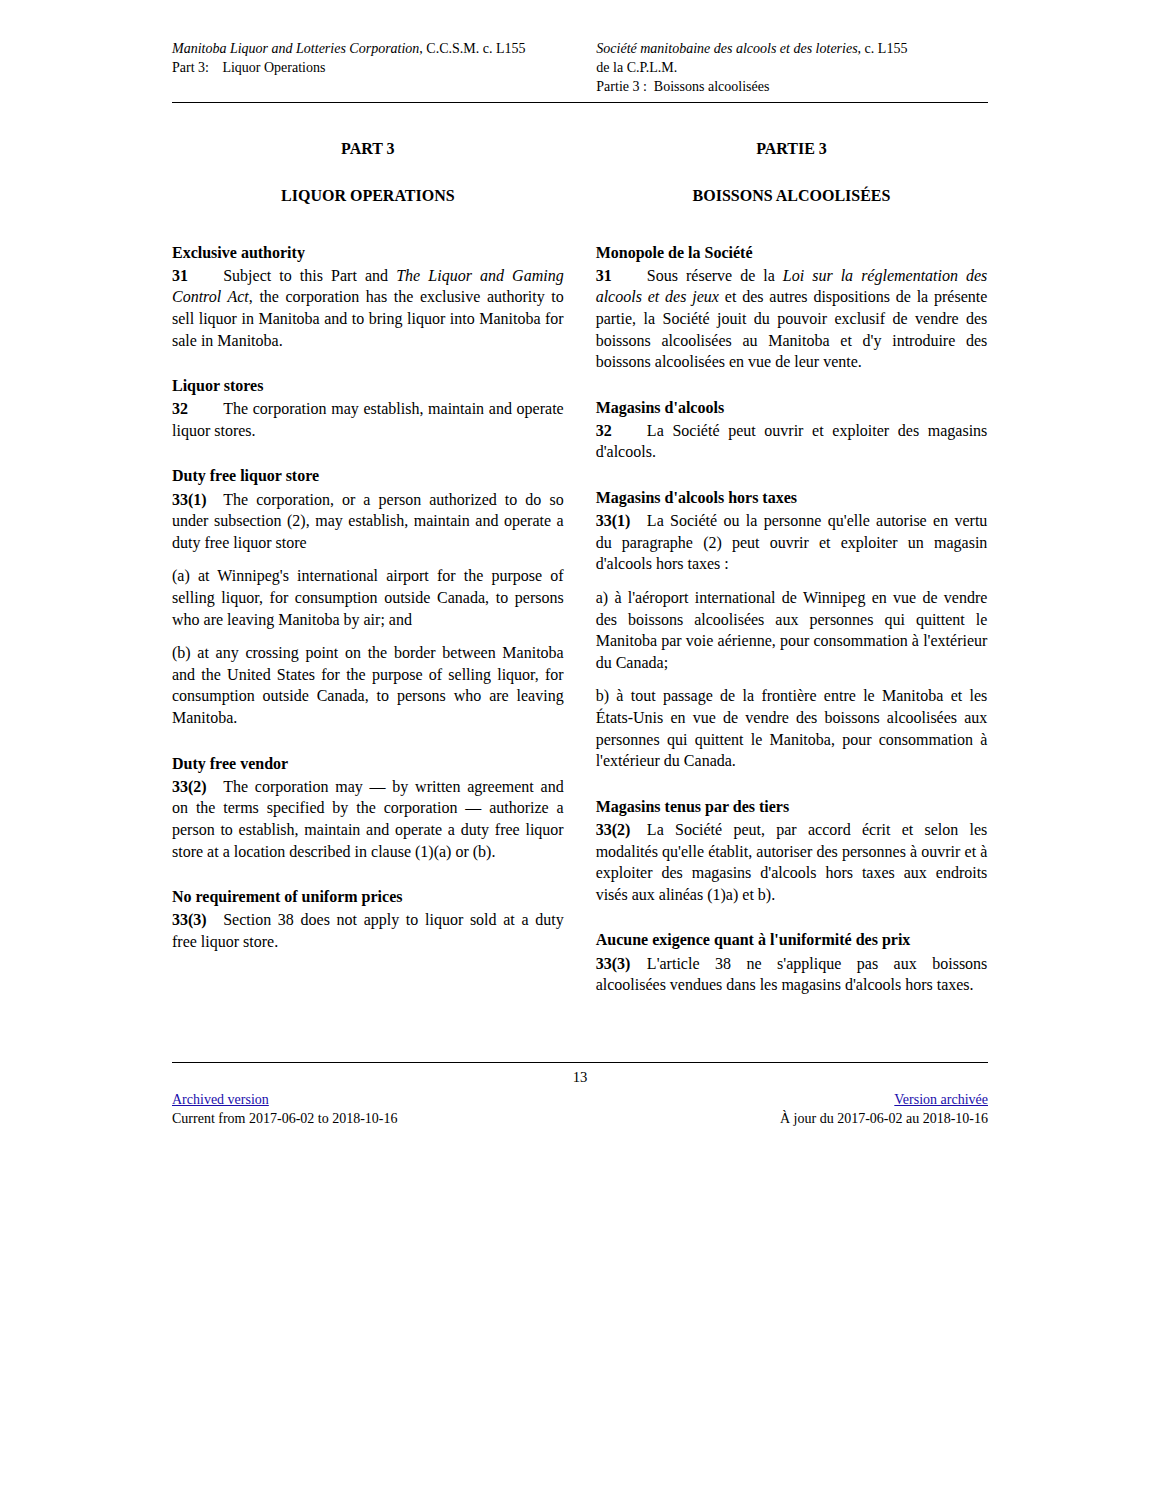Manitoba Liquor and Lotteries Corporation, C.C.S.M. c. L155
Part 3: Liquor Operations
Société manitobaine des alcools et des loteries, c. L155
de la C.P.L.M.
Partie 3 : Boissons alcoolisées
PART 3
LIQUOR OPERATIONS
PARTIE 3
BOISSONS ALCOOLISÉES
Exclusive authority
31 Subject to this Part and The Liquor and Gaming Control Act, the corporation has the exclusive authority to sell liquor in Manitoba and to bring liquor into Manitoba for sale in Manitoba.
Liquor stores
32 The corporation may establish, maintain and operate liquor stores.
Duty free liquor store
33(1) The corporation, or a person authorized to do so under subsection (2), may establish, maintain and operate a duty free liquor store
(a) at Winnipeg's international airport for the purpose of selling liquor, for consumption outside Canada, to persons who are leaving Manitoba by air; and
(b) at any crossing point on the border between Manitoba and the United States for the purpose of selling liquor, for consumption outside Canada, to persons who are leaving Manitoba.
Duty free vendor
33(2) The corporation may — by written agreement and on the terms specified by the corporation — authorize a person to establish, maintain and operate a duty free liquor store at a location described in clause (1)(a) or (b).
No requirement of uniform prices
33(3) Section 38 does not apply to liquor sold at a duty free liquor store.
Monopole de la Société
31 Sous réserve de la Loi sur la réglementation des alcools et des jeux et des autres dispositions de la présente partie, la Société jouit du pouvoir exclusif de vendre des boissons alcoolisées au Manitoba et d'y introduire des boissons alcoolisées en vue de leur vente.
Magasins d'alcools
32 La Société peut ouvrir et exploiter des magasins d'alcools.
Magasins d'alcools hors taxes
33(1) La Société ou la personne qu'elle autorise en vertu du paragraphe (2) peut ouvrir et exploiter un magasin d'alcools hors taxes :
a) à l'aéroport international de Winnipeg en vue de vendre des boissons alcoolisées aux personnes qui quittent le Manitoba par voie aérienne, pour consommation à l'extérieur du Canada;
b) à tout passage de la frontière entre le Manitoba et les États-Unis en vue de vendre des boissons alcoolisées aux personnes qui quittent le Manitoba, pour consommation à l'extérieur du Canada.
Magasins tenus par des tiers
33(2) La Société peut, par accord écrit et selon les modalités qu'elle établit, autoriser des personnes à ouvrir et à exploiter des magasins d'alcools hors taxes aux endroits visés aux alinéas (1)a) et b).
Aucune exigence quant à l'uniformité des prix
33(3) L'article 38 ne s'applique pas aux boissons alcoolisées vendues dans les magasins d'alcools hors taxes.
13
Archived version
Current from 2017-06-02 to 2018-10-16
Version archivée
À jour du 2017-06-02 au 2018-10-16